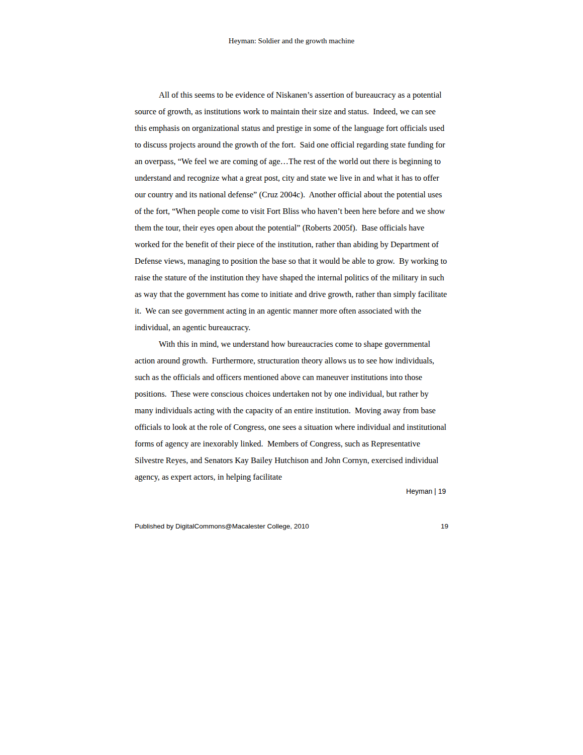Heyman: Soldier and the growth machine
All of this seems to be evidence of Niskanen’s assertion of bureaucracy as a potential source of growth, as institutions work to maintain their size and status. Indeed, we can see this emphasis on organizational status and prestige in some of the language fort officials used to discuss projects around the growth of the fort. Said one official regarding state funding for an overpass, “We feel we are coming of age…The rest of the world out there is beginning to understand and recognize what a great post, city and state we live in and what it has to offer our country and its national defense” (Cruz 2004c). Another official about the potential uses of the fort, “When people come to visit Fort Bliss who haven’t been here before and we show them the tour, their eyes open about the potential” (Roberts 2005f). Base officials have worked for the benefit of their piece of the institution, rather than abiding by Department of Defense views, managing to position the base so that it would be able to grow. By working to raise the stature of the institution they have shaped the internal politics of the military in such as way that the government has come to initiate and drive growth, rather than simply facilitate it. We can see government acting in an agentic manner more often associated with the individual, an agentic bureaucracy.
With this in mind, we understand how bureaucracies come to shape governmental action around growth. Furthermore, structuration theory allows us to see how individuals, such as the officials and officers mentioned above can maneuver institutions into those positions. These were conscious choices undertaken not by one individual, but rather by many individuals acting with the capacity of an entire institution. Moving away from base officials to look at the role of Congress, one sees a situation where individual and institutional forms of agency are inexorably linked. Members of Congress, such as Representative Silvestre Reyes, and Senators Kay Bailey Hutchison and John Cornyn, exercised individual agency, as expert actors, in helping facilitate
Heyman | 19
Published by DigitalCommons@Macalester College, 2010
19